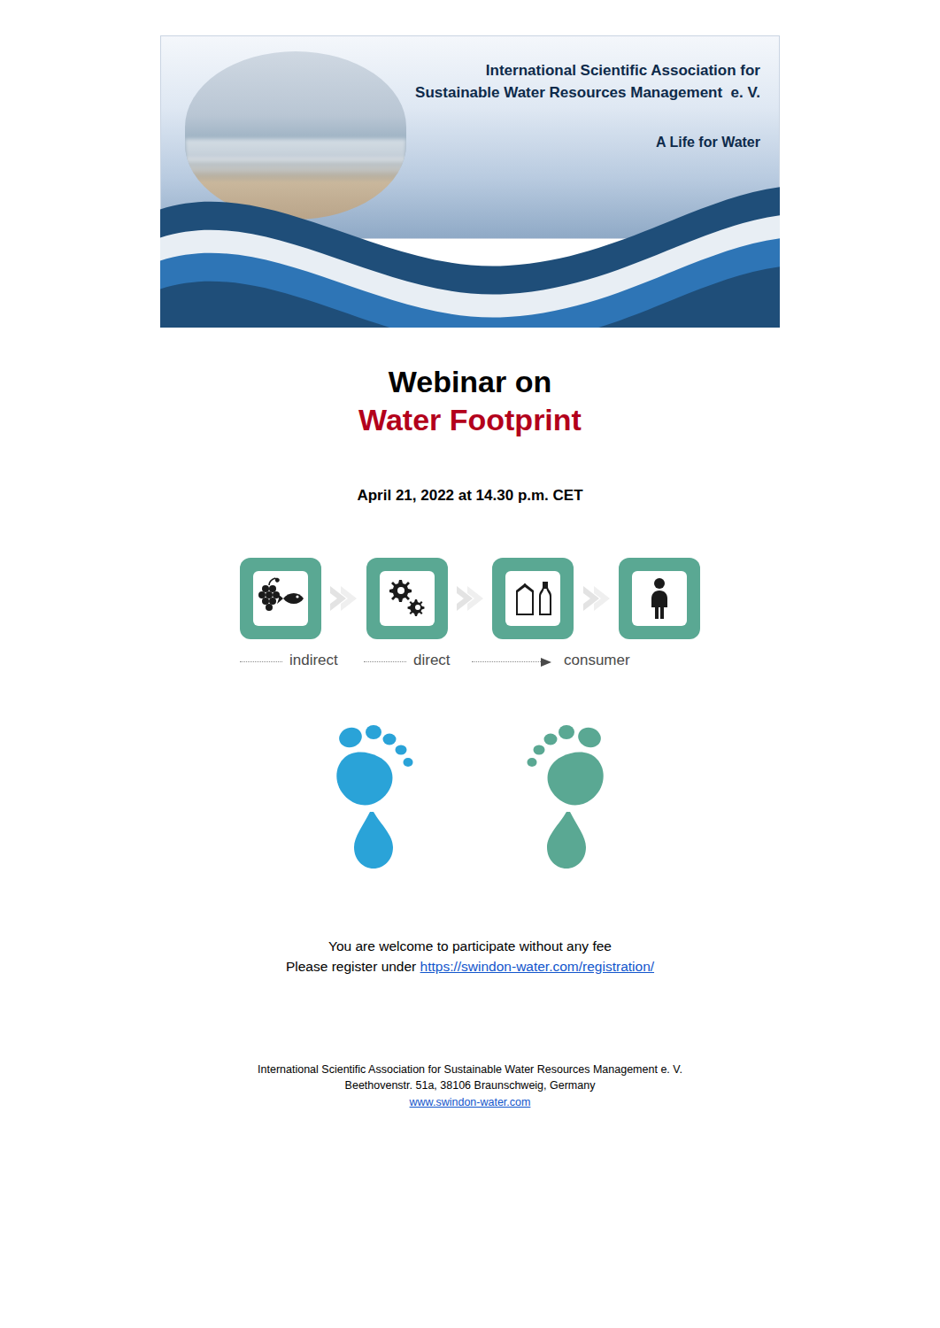International Scientific Association for
Sustainable Water Resources Management e. V.
A Life for Water
Webinar on
Water Footprint
April 21, 2022 at 14.30 p.m. CET
indirect direct consumer
You are welcome to participate without any fee
Please register under https://swindon-water.com/registration/
International Scientific Association for Sustainable Water Resources Management e. V.
Beethovenstr. 51a, 38106 Braunschweig, Germany
www.swindon-water.com